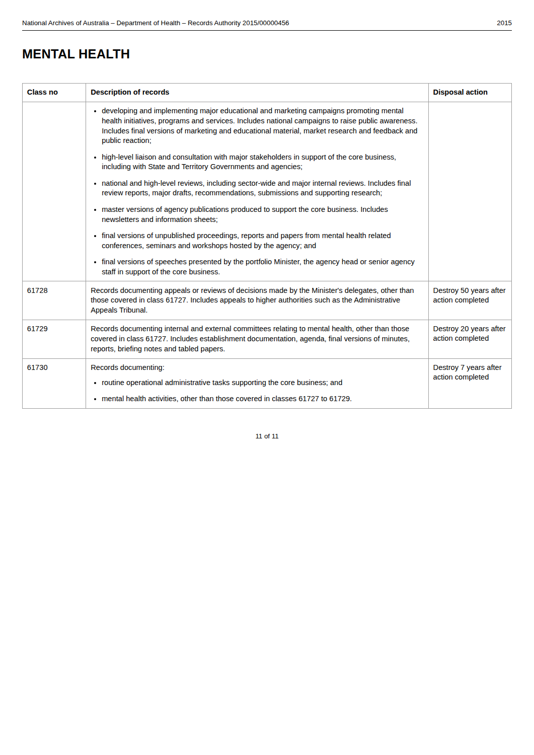National Archives of Australia – Department of Health – Records Authority 2015/00000456 2015
MENTAL HEALTH
| Class no | Description of records | Disposal action |
| --- | --- | --- |
| | developing and implementing major educational and marketing campaigns promoting mental health initiatives, programs and services. Includes national campaigns to raise public awareness. Includes final versions of marketing and educational material, market research and feedback and public reaction; high-level liaison and consultation with major stakeholders in support of the core business, including with State and Territory Governments and agencies; national and high-level reviews, including sector-wide and major internal reviews. Includes final review reports, major drafts, recommendations, submissions and supporting research; master versions of agency publications produced to support the core business. Includes newsletters and information sheets; final versions of unpublished proceedings, reports and papers from mental health related conferences, seminars and workshops hosted by the agency; and final versions of speeches presented by the portfolio Minister, the agency head or senior agency staff in support of the core business. | |
| 61728 | Records documenting appeals or reviews of decisions made by the Minister's delegates, other than those covered in class 61727. Includes appeals to higher authorities such as the Administrative Appeals Tribunal. | Destroy 50 years after action completed |
| 61729 | Records documenting internal and external committees relating to mental health, other than those covered in class 61727. Includes establishment documentation, agenda, final versions of minutes, reports, briefing notes and tabled papers. | Destroy 20 years after action completed |
| 61730 | Records documenting: routine operational administrative tasks supporting the core business; and mental health activities, other than those covered in classes 61727 to 61729. | Destroy 7 years after action completed |
11 of 11